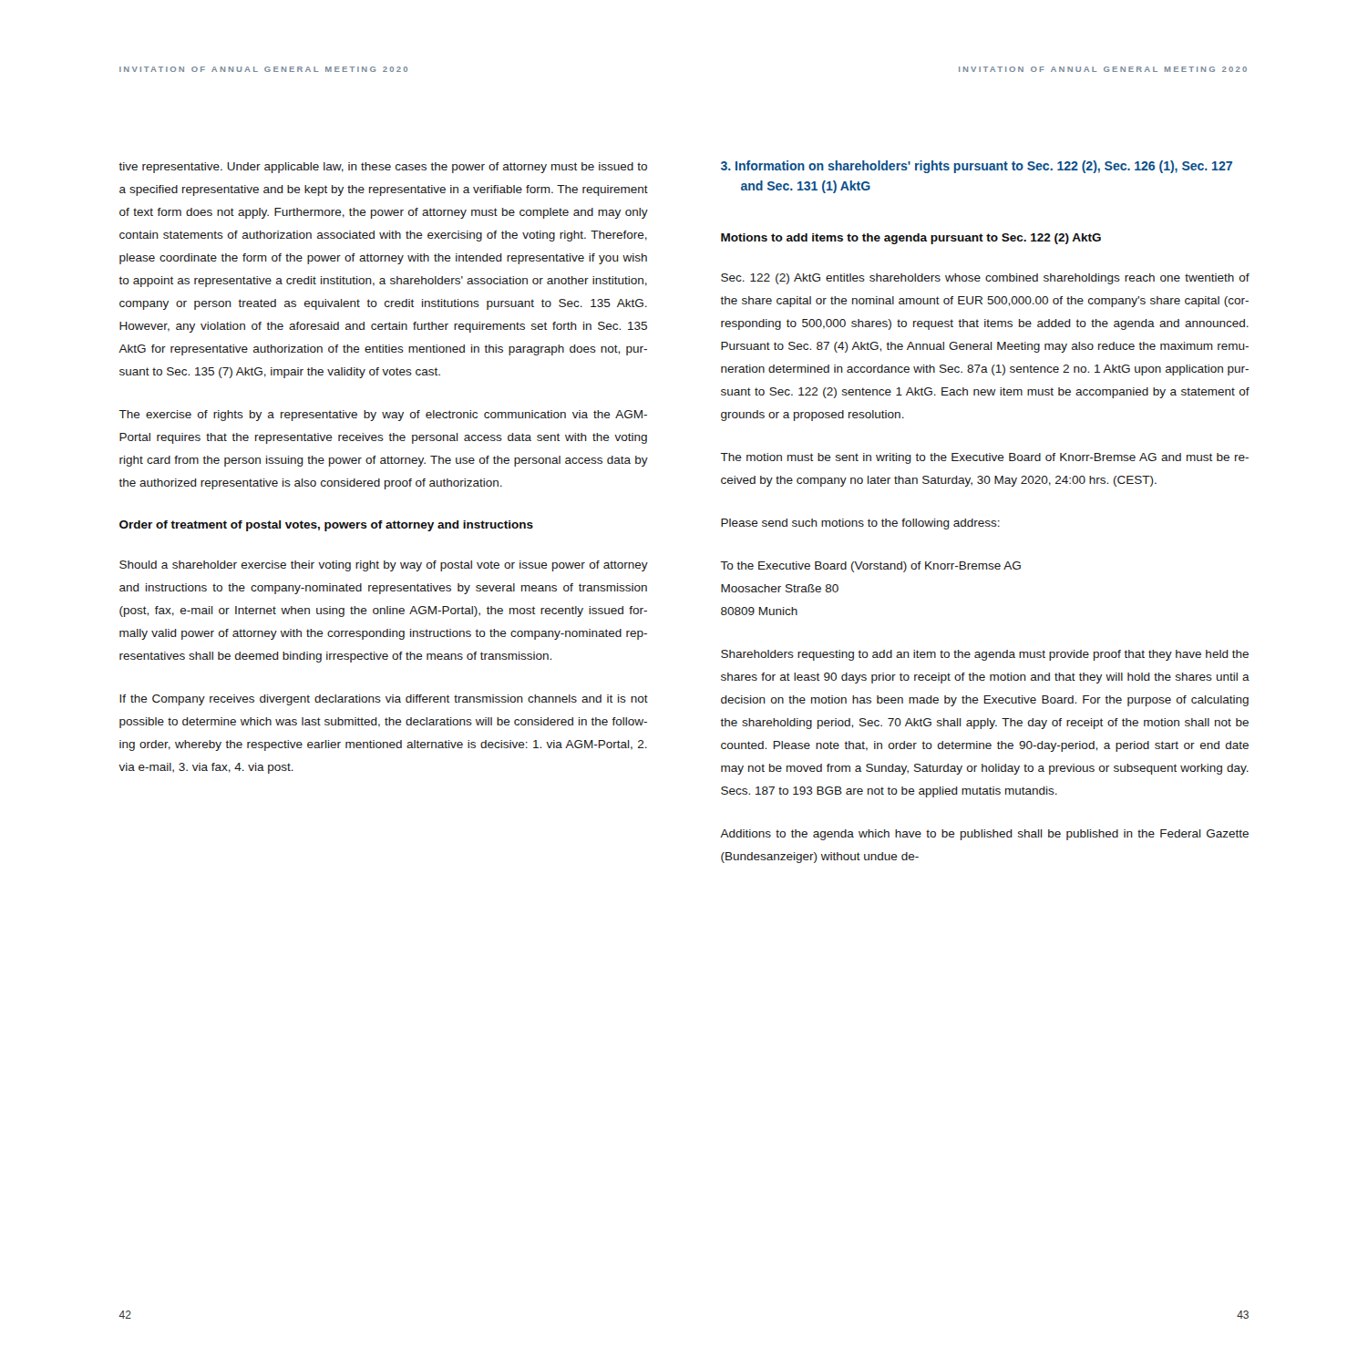Invitation of Annual General Meeting 2020 Invitation of Annual General Meeting 2020
tive representative. Under applicable law, in these cases the power of attorney must be issued to a specified representative and be kept by the representative in a verifiable form. The requirement of text form does not apply. Furthermore, the power of attorney must be complete and may only contain statements of authorization associated with the exercising of the voting right. Therefore, please coordinate the form of the power of attorney with the intended representative if you wish to appoint as representative a credit institution, a shareholders' association or another institution, company or person treated as equivalent to credit institutions pursuant to Sec. 135 AktG. However, any violation of the aforesaid and certain further requirements set forth in Sec. 135 AktG for representative authorization of the entities mentioned in this paragraph does not, pursuant to Sec. 135 (7) AktG, impair the validity of votes cast.
The exercise of rights by a representative by way of electronic communication via the AGM-Portal requires that the representative receives the personal access data sent with the voting right card from the person issuing the power of attorney. The use of the personal access data by the authorized representative is also considered proof of authorization.
Order of treatment of postal votes, powers of attorney and instructions
Should a shareholder exercise their voting right by way of postal vote or issue power of attorney and instructions to the company-nominated representatives by several means of transmission (post, fax, e-mail or Internet when using the online AGM-Portal), the most recently issued formally valid power of attorney with the corresponding instructions to the company-nominated representatives shall be deemed binding irrespective of the means of transmission.
If the Company receives divergent declarations via different transmission channels and it is not possible to determine which was last submitted, the declarations will be considered in the following order, whereby the respective earlier mentioned alternative is decisive: 1. via AGM-Portal, 2. via e-mail, 3. via fax, 4. via post.
3. Information on shareholders' rights pursuant to Sec. 122 (2), Sec. 126 (1), Sec. 127 and Sec. 131 (1) AktG
Motions to add items to the agenda pursuant to Sec. 122 (2) AktG
Sec. 122 (2) AktG entitles shareholders whose combined shareholdings reach one twentieth of the share capital or the nominal amount of EUR 500,000.00 of the company's share capital (corresponding to 500,000 shares) to request that items be added to the agenda and announced. Pursuant to Sec. 87 (4) AktG, the Annual General Meeting may also reduce the maximum remuneration determined in accordance with Sec. 87a (1) sentence 2 no. 1 AktG upon application pursuant to Sec. 122 (2) sentence 1 AktG. Each new item must be accompanied by a statement of grounds or a proposed resolution.
The motion must be sent in writing to the Executive Board of Knorr-Bremse AG and must be received by the company no later than Saturday, 30 May 2020, 24:00 hrs. (CEST).
Please send such motions to the following address:
To the Executive Board (Vorstand) of Knorr-Bremse AG
Moosacher Straße 80
80809 Munich
Shareholders requesting to add an item to the agenda must provide proof that they have held the shares for at least 90 days prior to receipt of the motion and that they will hold the shares until a decision on the motion has been made by the Executive Board. For the purpose of calculating the shareholding period, Sec. 70 AktG shall apply. The day of receipt of the motion shall not be counted. Please note that, in order to determine the 90-day-period, a period start or end date may not be moved from a Sunday, Saturday or holiday to a previous or subsequent working day. Secs. 187 to 193 BGB are not to be applied mutatis mutandis.
Additions to the agenda which have to be published shall be published in the Federal Gazette (Bundesanzeiger) without undue de-
42 43